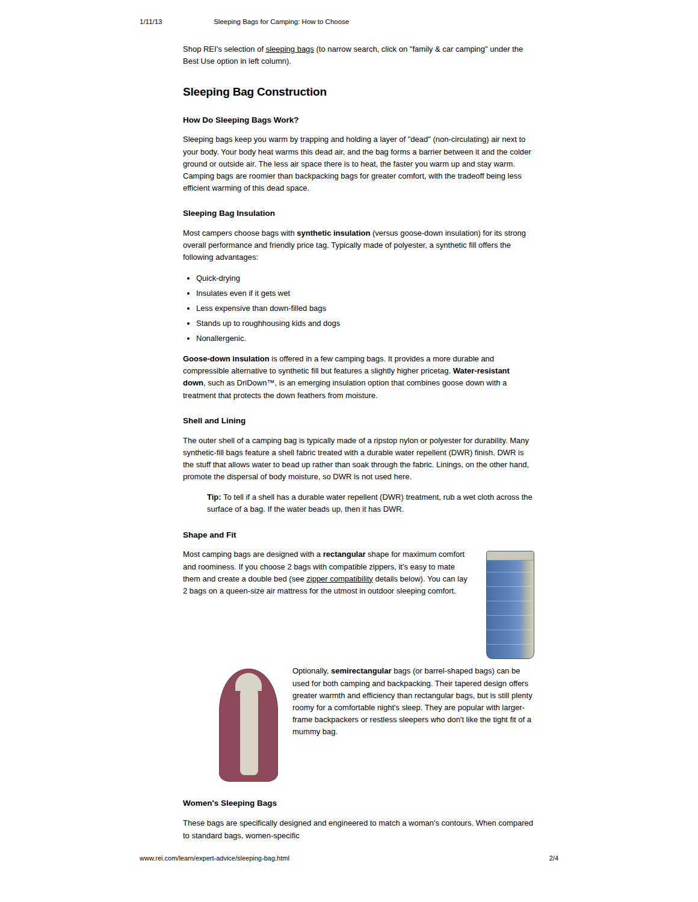1/11/13 Sleeping Bags for Camping: How to Choose
Shop REI's selection of sleeping bags (to narrow search, click on "family & car camping" under the Best Use option in left column).
Sleeping Bag Construction
How Do Sleeping Bags Work?
Sleeping bags keep you warm by trapping and holding a layer of "dead" (non-circulating) air next to your body. Your body heat warms this dead air, and the bag forms a barrier between it and the colder ground or outside air. The less air space there is to heat, the faster you warm up and stay warm. Camping bags are roomier than backpacking bags for greater comfort, with the tradeoff being less efficient warming of this dead space.
Sleeping Bag Insulation
Most campers choose bags with synthetic insulation (versus goose-down insulation) for its strong overall performance and friendly price tag. Typically made of polyester, a synthetic fill offers the following advantages:
Quick-drying
Insulates even if it gets wet
Less expensive than down-filled bags
Stands up to roughhousing kids and dogs
Nonallergenic.
Goose-down insulation is offered in a few camping bags. It provides a more durable and compressible alternative to synthetic fill but features a slightly higher pricetag. Water-resistant down, such as DriDown™, is an emerging insulation option that combines goose down with a treatment that protects the down feathers from moisture.
Shell and Lining
The outer shell of a camping bag is typically made of a ripstop nylon or polyester for durability. Many synthetic-fill bags feature a shell fabric treated with a durable water repellent (DWR) finish. DWR is the stuff that allows water to bead up rather than soak through the fabric. Linings, on the other hand, promote the dispersal of body moisture, so DWR is not used here.
Tip: To tell if a shell has a durable water repellent (DWR) treatment, rub a wet cloth across the surface of a bag. If the water beads up, then it has DWR.
Shape and Fit
Most camping bags are designed with a rectangular shape for maximum comfort and roominess. If you choose 2 bags with compatible zippers, it's easy to mate them and create a double bed (see zipper compatibility details below). You can lay 2 bags on a queen-size air mattress for the utmost in outdoor sleeping comfort.
Optionally, semirectangular bags (or barrel-shaped bags) can be used for both camping and backpacking. Their tapered design offers greater warmth and efficiency than rectangular bags, but is still plenty roomy for a comfortable night's sleep. They are popular with larger-frame backpackers or restless sleepers who don't like the tight fit of a mummy bag.
Women's Sleeping Bags
These bags are specifically designed and engineered to match a woman's contours. When compared to standard bags, women-specific
www.rei.com/learn/expert-advice/sleeping-bag.html 2/4